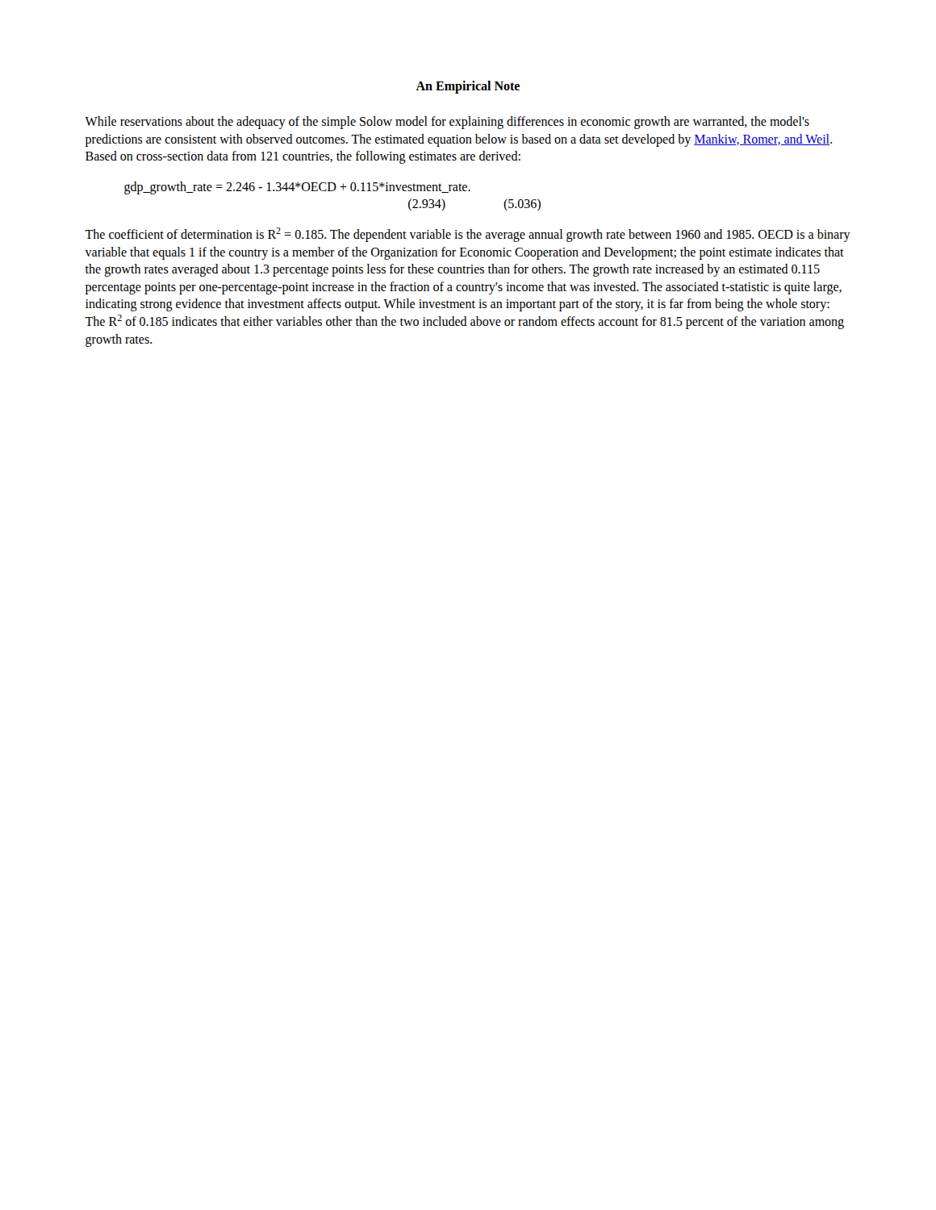An Empirical Note
While reservations about the adequacy of the simple Solow model for explaining differences in economic growth are warranted, the model's predictions are consistent with observed outcomes. The estimated equation below is based on a data set developed by Mankiw, Romer, and Weil. Based on cross-section data from 121 countries, the following estimates are derived:
gdp_growth_rate = 2.246 - 1.344*OECD + 0.115*investment_rate.
(2.934)(5.036)
The coefficient of determination is R2 = 0.185. The dependent variable is the average annual growth rate between 1960 and 1985. OECD is a binary variable that equals 1 if the country is a member of the Organization for Economic Cooperation and Development; the point estimate indicates that the growth rates averaged about 1.3 percentage points less for these countries than for others. The growth rate increased by an estimated 0.115 percentage points per one-percentage-point increase in the fraction of a country's income that was invested. The associated t-statistic is quite large, indicating strong evidence that investment affects output. While investment is an important part of the story, it is far from being the whole story: The R2 of 0.185 indicates that either variables other than the two included above or random effects account for 81.5 percent of the variation among growth rates.